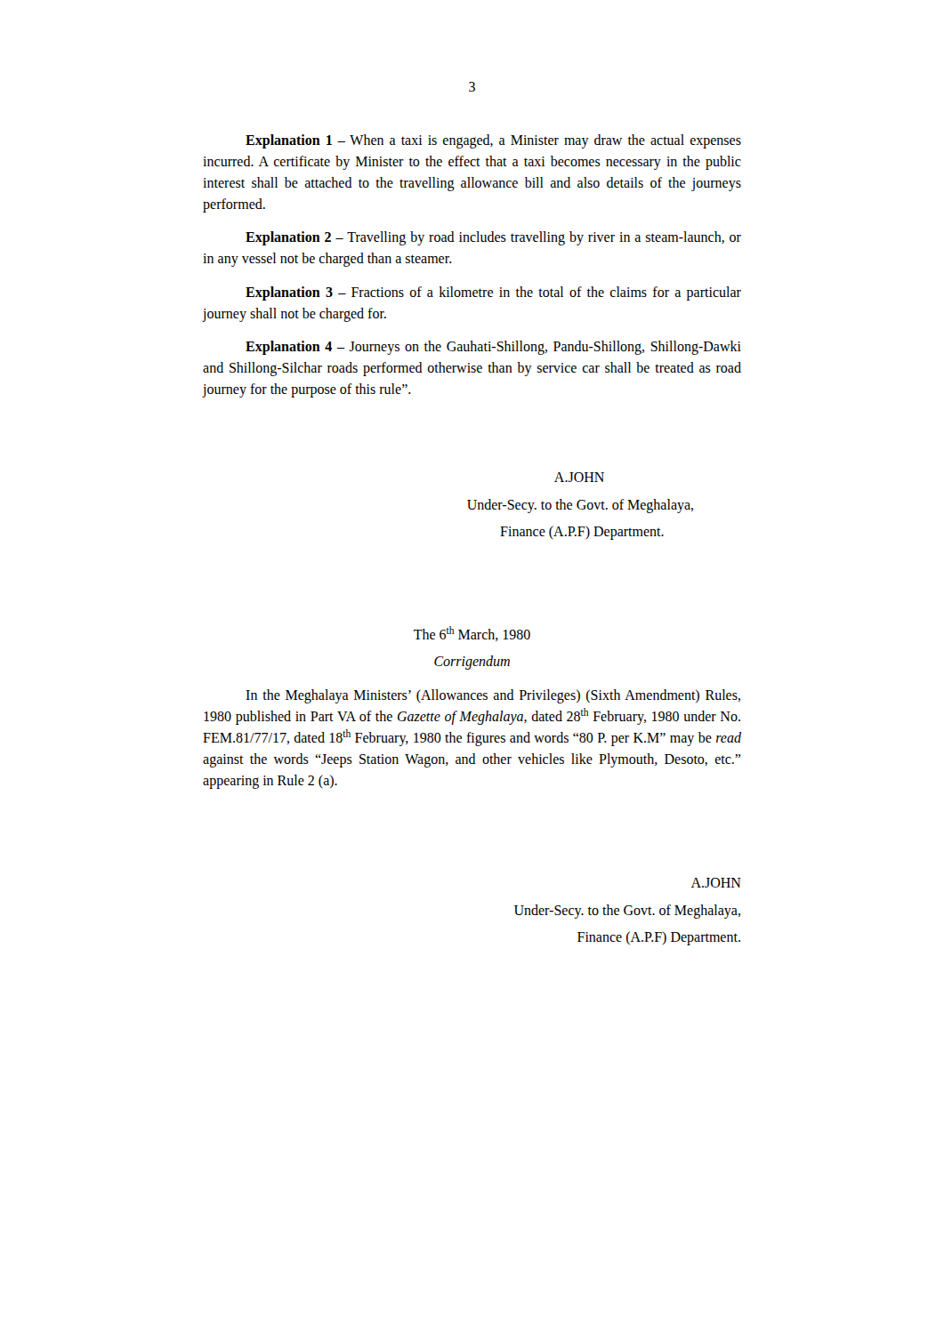3
Explanation 1 – When a taxi is engaged, a Minister may draw the actual expenses incurred. A certificate by Minister to the effect that a taxi becomes necessary in the public interest shall be attached to the travelling allowance bill and also details of the journeys performed.
Explanation 2 – Travelling by road includes travelling by river in a steam-launch, or in any vessel not be charged than a steamer.
Explanation 3 – Fractions of a kilometre in the total of the claims for a particular journey shall not be charged for.
Explanation 4 – Journeys on the Gauhati-Shillong, Pandu-Shillong, Shillong-Dawki and Shillong-Silchar roads performed otherwise than by service car shall be treated as road journey for the purpose of this rule”.
A.JOHN
Under-Secy. to the Govt. of Meghalaya,
Finance (A.P.F) Department.
The 6th March, 1980
Corrigendum
In the Meghalaya Ministers’ (Allowances and Privileges) (Sixth Amendment) Rules, 1980 published in Part VA of the Gazette of Meghalaya, dated 28th February, 1980 under No. FEM.81/77/17, dated 18th February, 1980 the figures and words “80 P. per K.M” may be read against the words “Jeeps Station Wagon, and other vehicles like Plymouth, Desoto, etc.” appearing in Rule 2 (a).
A.JOHN
Under-Secy. to the Govt. of Meghalaya,
Finance (A.P.F) Department.